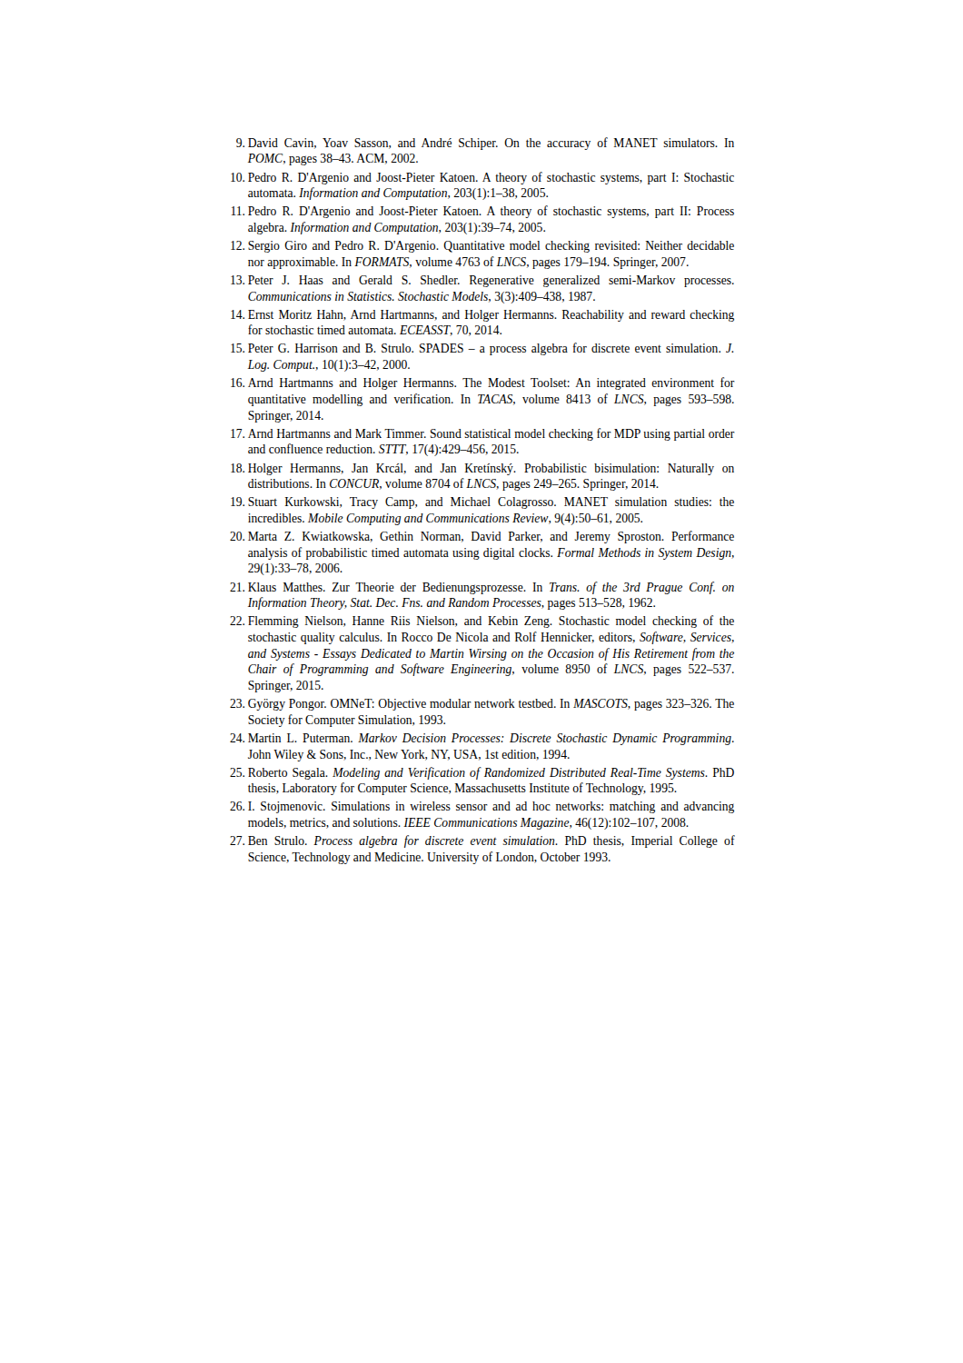9. David Cavin, Yoav Sasson, and André Schiper. On the accuracy of MANET simulators. In POMC, pages 38–43. ACM, 2002.
10. Pedro R. D'Argenio and Joost-Pieter Katoen. A theory of stochastic systems, part I: Stochastic automata. Information and Computation, 203(1):1–38, 2005.
11. Pedro R. D'Argenio and Joost-Pieter Katoen. A theory of stochastic systems, part II: Process algebra. Information and Computation, 203(1):39–74, 2005.
12. Sergio Giro and Pedro R. D'Argenio. Quantitative model checking revisited: Neither decidable nor approximable. In FORMATS, volume 4763 of LNCS, pages 179–194. Springer, 2007.
13. Peter J. Haas and Gerald S. Shedler. Regenerative generalized semi-Markov processes. Communications in Statistics. Stochastic Models, 3(3):409–438, 1987.
14. Ernst Moritz Hahn, Arnd Hartmanns, and Holger Hermanns. Reachability and reward checking for stochastic timed automata. ECEASST, 70, 2014.
15. Peter G. Harrison and B. Strulo. SPADES – a process algebra for discrete event simulation. J. Log. Comput., 10(1):3–42, 2000.
16. Arnd Hartmanns and Holger Hermanns. The Modest Toolset: An integrated environment for quantitative modelling and verification. In TACAS, volume 8413 of LNCS, pages 593–598. Springer, 2014.
17. Arnd Hartmanns and Mark Timmer. Sound statistical model checking for MDP using partial order and confluence reduction. STTT, 17(4):429–456, 2015.
18. Holger Hermanns, Jan Krcál, and Jan Kretínský. Probabilistic bisimulation: Naturally on distributions. In CONCUR, volume 8704 of LNCS, pages 249–265. Springer, 2014.
19. Stuart Kurkowski, Tracy Camp, and Michael Colagrosso. MANET simulation studies: the incredibles. Mobile Computing and Communications Review, 9(4):50–61, 2005.
20. Marta Z. Kwiatkowska, Gethin Norman, David Parker, and Jeremy Sproston. Performance analysis of probabilistic timed automata using digital clocks. Formal Methods in System Design, 29(1):33–78, 2006.
21. Klaus Matthes. Zur Theorie der Bedienungsprozesse. In Trans. of the 3rd Prague Conf. on Information Theory, Stat. Dec. Fns. and Random Processes, pages 513–528, 1962.
22. Flemming Nielson, Hanne Riis Nielson, and Kebin Zeng. Stochastic model checking of the stochastic quality calculus. In Rocco De Nicola and Rolf Hennicker, editors, Software, Services, and Systems - Essays Dedicated to Martin Wirsing on the Occasion of His Retirement from the Chair of Programming and Software Engineering, volume 8950 of LNCS, pages 522–537. Springer, 2015.
23. György Pongor. OMNeT: Objective modular network testbed. In MASCOTS, pages 323–326. The Society for Computer Simulation, 1993.
24. Martin L. Puterman. Markov Decision Processes: Discrete Stochastic Dynamic Programming. John Wiley & Sons, Inc., New York, NY, USA, 1st edition, 1994.
25. Roberto Segala. Modeling and Verification of Randomized Distributed Real-Time Systems. PhD thesis, Laboratory for Computer Science, Massachusetts Institute of Technology, 1995.
26. I. Stojmenovic. Simulations in wireless sensor and ad hoc networks: matching and advancing models, metrics, and solutions. IEEE Communications Magazine, 46(12):102–107, 2008.
27. Ben Strulo. Process algebra for discrete event simulation. PhD thesis, Imperial College of Science, Technology and Medicine. University of London, October 1993.